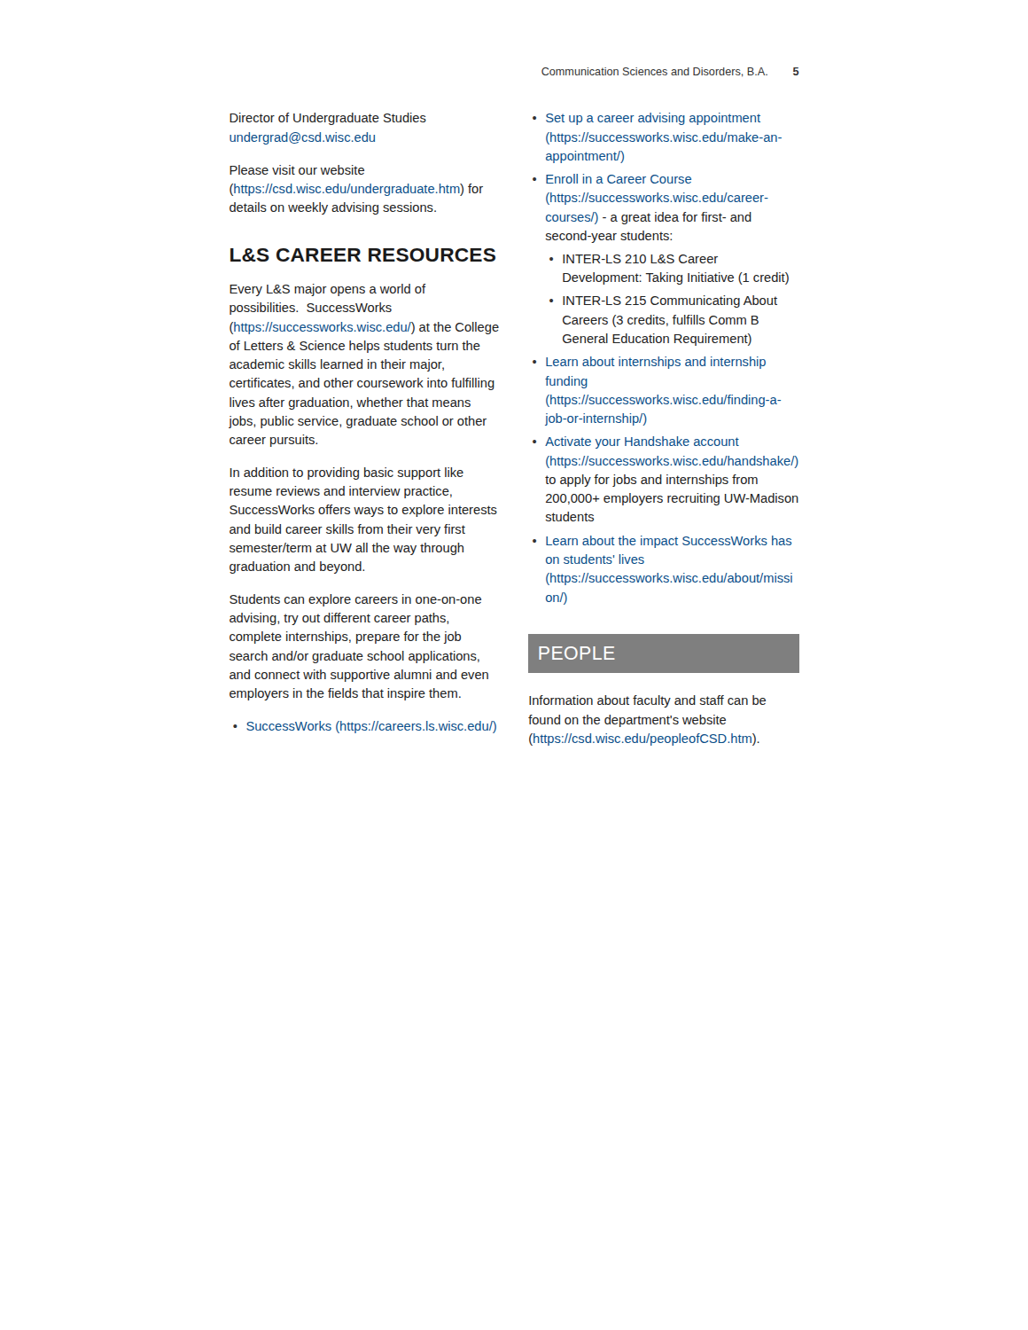Communication Sciences and Disorders, B.A.5
Director of Undergraduate Studies undergrad@csd.wisc.edu
Please visit our website (https://csd.wisc.edu/undergraduate.htm) for details on weekly advising sessions.
L&S Career Resources
Every L&S major opens a world of possibilities. SuccessWorks (https://successworks.wisc.edu/) at the College of Letters & Science helps students turn the academic skills learned in their major, certificates, and other coursework into fulfilling lives after graduation, whether that means jobs, public service, graduate school or other career pursuits.
In addition to providing basic support like resume reviews and interview practice, SuccessWorks offers ways to explore interests and build career skills from their very first semester/term at UW all the way through graduation and beyond.
Students can explore careers in one-on-one advising, try out different career paths, complete internships, prepare for the job search and/or graduate school applications, and connect with supportive alumni and even employers in the fields that inspire them.
SuccessWorks (https://careers.ls.wisc.edu/)
Set up a career advising appointment (https://successworks.wisc.edu/make-an-appointment/)
Enroll in a Career Course (https://successworks.wisc.edu/career-courses/) - a great idea for first- and second-year students:
INTER-LS 210 L&S Career Development: Taking Initiative (1 credit)
INTER-LS 215 Communicating About Careers (3 credits, fulfills Comm B General Education Requirement)
Learn about internships and internship funding (https://successworks.wisc.edu/finding-a-job-or-internship/)
Activate your Handshake account (https://successworks.wisc.edu/handshake/) to apply for jobs and internships from 200,000+ employers recruiting UW-Madison students
Learn about the impact SuccessWorks has on students' lives (https://successworks.wisc.edu/about/mission/)
People
Information about faculty and staff can be found on the department's website (https://csd.wisc.edu/peopleofCSD.htm).